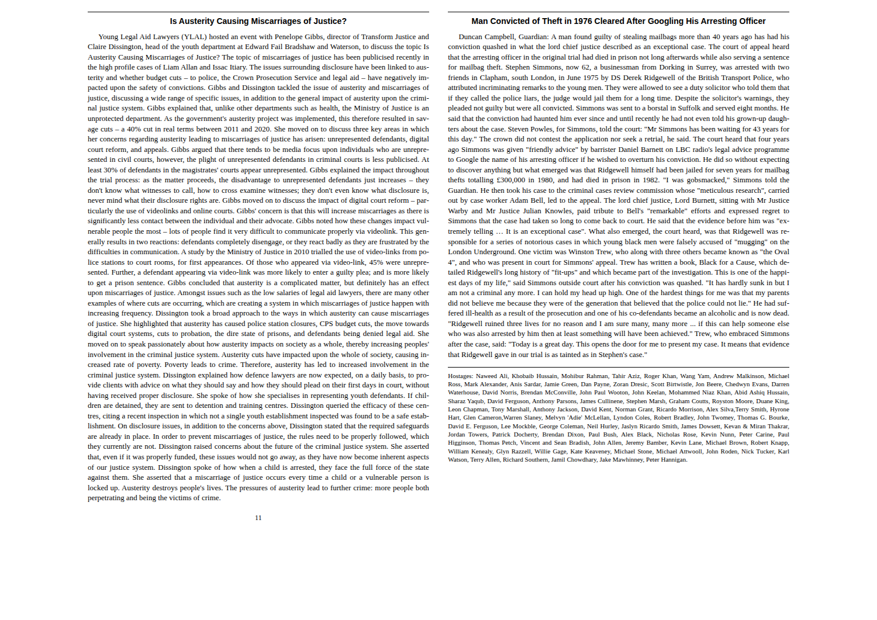Is Austerity Causing Miscarriages of Justice?
Young Legal Aid Lawyers (YLAL) hosted an event with Penelope Gibbs, director of Transform Justice and Claire Dissington, head of the youth department at Edward Fail Bradshaw and Waterson, to discuss the topic Is Austerity Causing Miscarriages of Justice? The topic of miscarriages of justice has been publicised recently in the high profile cases of Liam Allan and Issac Itiary. The issues surrounding disclosure have been linked to austerity and whether budget cuts – to police, the Crown Prosecution Service and legal aid – have negatively impacted upon the safety of convictions. Gibbs and Dissington tackled the issue of austerity and miscarriages of justice, discussing a wide range of specific issues, in addition to the general impact of austerity upon the criminal justice system. Gibbs explained that, unlike other departments such as health, the Ministry of Justice is an unprotected department. As the government's austerity project was implemented, this therefore resulted in savage cuts – a 40% cut in real terms between 2011 and 2020. She moved on to discuss three key areas in which her concerns regarding austerity leading to miscarriages of justice has arisen: unrepresented defendants, digital court reform, and appeals. Gibbs argued that there tends to be media focus upon individuals who are unrepresented in civil courts, however, the plight of unrepresented defendants in criminal courts is less publicised. At least 30% of defendants in the magistrates' courts appear unrepresented. Gibbs explained the impact throughout the trial process: as the matter proceeds, the disadvantage to unrepresented defendants just increases – they don't know what witnesses to call, how to cross examine witnesses; they don't even know what disclosure is, never mind what their disclosure rights are. Gibbs moved on to discuss the impact of digital court reform – particularly the use of videolinks and online courts. Gibbs' concern is that this will increase miscarriages as there is significantly less contact between the individual and their advocate. Gibbs noted how these changes impact vulnerable people the most – lots of people find it very difficult to communicate properly via videolink. This generally results in two reactions: defendants completely disengage, or they react badly as they are frustrated by the difficulties in communication. A study by the Ministry of Justice in 2010 trialled the use of video-links from police stations to court rooms, for first appearances. Of those who appeared via video-link, 45% were unrepresented. Further, a defendant appearing via video-link was more likely to enter a guilty plea; and is more likely to get a prison sentence. Gibbs concluded that austerity is a complicated matter, but definitely has an effect upon miscarriages of justice. Amongst issues such as the low salaries of legal aid lawyers, there are many other examples of where cuts are occurring, which are creating a system in which miscarriages of justice happen with increasing frequency. Dissington took a broad approach to the ways in which austerity can cause miscarriages of justice. She highlighted that austerity has caused police station closures, CPS budget cuts, the move towards digital court systems, cuts to probation, the dire state of prisons, and defendants being denied legal aid. She moved on to speak passionately about how austerity impacts on society as a whole, thereby increasing peoples' involvement in the criminal justice system. Austerity cuts have impacted upon the whole of society, causing increased rate of poverty. Poverty leads to crime. Therefore, austerity has led to increased involvement in the criminal justice system. Dissington explained how defence lawyers are now expected, on a daily basis, to provide clients with advice on what they should say and how they should plead on their first days in court, without having received proper disclosure. She spoke of how she specialises in representing youth defendants. If children are detained, they are sent to detention and training centres. Dissington queried the efficacy of these centres, citing a recent inspection in which not a single youth establishment inspected was found to be a safe establishment. On disclosure issues, in addition to the concerns above, Dissington stated that the required safeguards are already in place. In order to prevent miscarriages of justice, the rules need to be properly followed, which they currently are not. Dissington raised concerns about the future of the criminal justice system. She asserted that, even if it was properly funded, these issues would not go away, as they have now become inherent aspects of our justice system. Dissington spoke of how when a child is arrested, they face the full force of the state against them. She asserted that a miscarriage of justice occurs every time a child or a vulnerable person is locked up. Austerity destroys people's lives. The pressures of austerity lead to further crime: more people both perpetrating and being the victims of crime.
11
Man Convicted of Theft in 1976 Cleared After Googling His Arresting Officer
Duncan Campbell, Guardian: A man found guilty of stealing mailbags more than 40 years ago has had his conviction quashed in what the lord chief justice described as an exceptional case. The court of appeal heard that the arresting officer in the original trial had died in prison not long afterwards while also serving a sentence for mailbag theft. Stephen Simmons, now 62, a businessman from Dorking in Surrey, was arrested with two friends in Clapham, south London, in June 1975 by DS Derek Ridgewell of the British Transport Police, who attributed incriminating remarks to the young men. They were allowed to see a duty solicitor who told them that if they called the police liars, the judge would jail them for a long time. Despite the solicitor's warnings, they pleaded not guilty but were all convicted. Simmons was sent to a borstal in Suffolk and served eight months. He said that the conviction had haunted him ever since and until recently he had not even told his grown-up daughters about the case. Steven Powles, for Simmons, told the court: "Mr Simmons has been waiting for 43 years for this day." The crown did not contest the application nor seek a retrial, he said. The court heard that four years ago Simmons was given "friendly advice" by barrister Daniel Barnett on LBC radio's legal advice programme to Google the name of his arresting officer if he wished to overturn his conviction. He did so without expecting to discover anything but what emerged was that Ridgewell himself had been jailed for seven years for mailbag thefts totalling £300,000 in 1980, and had died in prison in 1982. "I was gobsmacked," Simmons told the Guardian. He then took his case to the criminal cases review commission whose "meticulous research", carried out by case worker Adam Bell, led to the appeal. The lord chief justice, Lord Burnett, sitting with Mr Justice Warby and Mr Justice Julian Knowles, paid tribute to Bell's "remarkable" efforts and expressed regret to Simmons that the case had taken so long to come back to court. He said that the evidence before him was "extremely telling … It is an exceptional case". What also emerged, the court heard, was that Ridgewell was responsible for a series of notorious cases in which young black men were falsely accused of "mugging" on the London Underground. One victim was Winston Trew, who along with three others became known as "the Oval 4", and who was present in court for Simmons' appeal. Trew has written a book, Black for a Cause, which detailed Ridgewell's long history of "fit-ups" and which became part of the investigation. This is one of the happiest days of my life," said Simmons outside court after his conviction was quashed. "It has hardly sunk in but I am not a criminal any more. I can hold my head up high. One of the hardest things for me was that my parents did not believe me because they were of the generation that believed that the police could not lie." He had suffered ill-health as a result of the prosecution and one of his co-defendants became an alcoholic and is now dead. "Ridgewell ruined three lives for no reason and I am sure many, many more ... if this can help someone else who was also arrested by him then at least something will have been achieved." Trew, who embraced Simmons after the case, said: "Today is a great day. This opens the door for me to present my case. It means that evidence that Ridgewell gave in our trial is as tainted as in Stephen's case."
Hostages: Naweed Ali, Khobaib Hussain, Mohibur Rahman, Tahir Aziz, Roger Khan, Wang Yam, Andrew Malkinson, Michael Ross, Mark Alexander, Anis Sardar, Jamie Green, Dan Payne, Zoran Dresic, Scott Birtwistle, Jon Beere, Chedwyn Evans, Darren Waterhouse, David Norris, Brendan McConville, John Paul Wooton, John Keelan, Mohammed Niaz Khan, Abid Ashiq Hussain, Sharaz Yaqub, David Ferguson, Anthony Parsons, James Cullinene, Stephen Marsh, Graham Coutts, Royston Moore, Duane King, Leon Chapman, Tony Marshall, Anthony Jackson, David Kent, Norman Grant, Ricardo Morrison, Alex Silva,Terry Smith, Hyrone Hart, Glen Cameron,Warren Slaney, Melvyn 'Adie' McLellan, Lyndon Coles, Robert Bradley, John Twomey, Thomas G. Bourke, David E. Ferguson, Lee Mockble, George Coleman, Neil Hurley, Jaslyn Ricardo Smith, James Dowsett, Kevan & Miran Thakrar, Jordan Towers, Patrick Docherty, Brendan Dixon, Paul Bush, Alex Black, Nicholas Rose, Kevin Nunn, Peter Carine, Paul Higginson, Thomas Petch, Vincent and Sean Bradish, John Allen, Jeremy Bamber, Kevin Lane, Michael Brown, Robert Knapp, William Kenealy, Glyn Razzell, Willie Gage, Kate Keaveney, Michael Stone, Michael Attwooll, John Roden, Nick Tucker, Karl Watson, Terry Allen, Richard Southern, Jamil Chowdhary, Jake Mawhinney, Peter Hannigan.